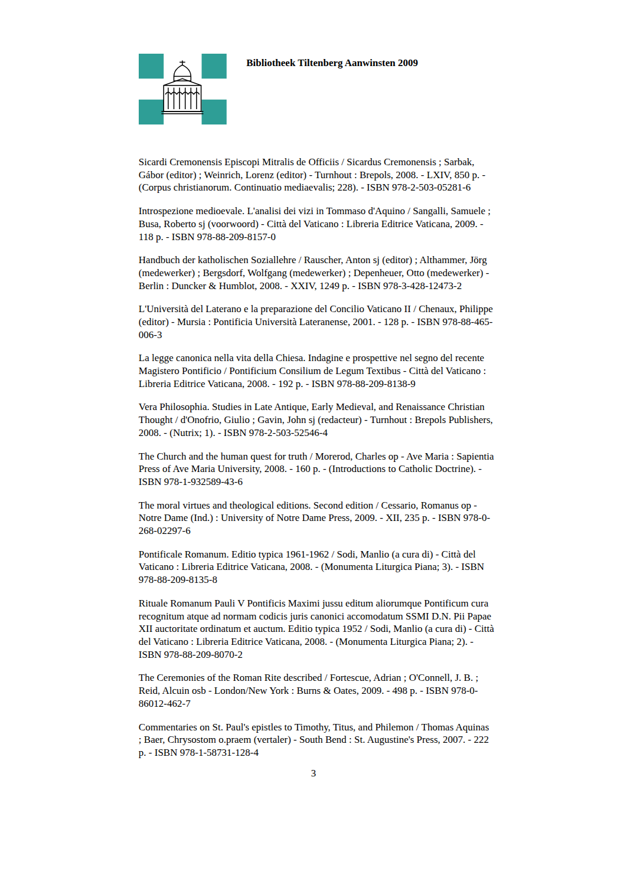Bibliotheek Tiltenberg Aanwinsten 2009
Sicardi Cremonensis Episcopi Mitralis de Officiis / Sicardus Cremonensis ; Sarbak, Gábor (editor) ; Weinrich, Lorenz (editor) - Turnhout : Brepols, 2008. - LXIV, 850 p. - (Corpus christianorum. Continuatio mediaevalis; 228). - ISBN 978-2-503-05281-6
Introspezione medioevale. L'analisi dei vizi in Tommaso d'Aquino / Sangalli, Samuele ; Busa, Roberto sj (voorwoord) - Città del Vaticano : Libreria Editrice Vaticana, 2009. - 118 p. - ISBN 978-88-209-8157-0
Handbuch der katholischen Soziallehre / Rauscher, Anton sj (editor) ; Althammer, Jörg (medewerker) ; Bergsdorf, Wolfgang (medewerker) ; Depenheuer, Otto (medewerker) - Berlin : Duncker & Humblot, 2008. - XXIV, 1249 p. - ISBN 978-3-428-12473-2
L'Università del Laterano e la preparazione del Concilio Vaticano II / Chenaux, Philippe (editor) - Mursia : Pontificia Università Lateranense, 2001. - 128 p. - ISBN 978-88-465-006-3
La legge canonica nella vita della Chiesa. Indagine e prospettive nel segno del recente Magistero Pontificio / Pontificium Consilium de Legum Textibus - Città del Vaticano : Libreria Editrice Vaticana, 2008. - 192 p. - ISBN 978-88-209-8138-9
Vera Philosophia. Studies in Late Antique, Early Medieval, and Renaissance Christian Thought / d'Onofrio, Giulio ; Gavin, John sj (redacteur) - Turnhout : Brepols Publishers, 2008. - (Nutrix; 1). - ISBN 978-2-503-52546-4
The Church and the human quest for truth / Morerod, Charles op - Ave Maria : Sapientia Press of Ave Maria University, 2008. - 160 p. - (Introductions to Catholic Doctrine). - ISBN 978-1-932589-43-6
The moral virtues and theological editions. Second edition / Cessario, Romanus op - Notre Dame (Ind.) : University of Notre Dame Press, 2009. - XII, 235 p. - ISBN 978-0-268-02297-6
Pontificale Romanum. Editio typica 1961-1962 / Sodi, Manlio (a cura di) - Città del Vaticano : Libreria Editrice Vaticana, 2008. - (Monumenta Liturgica Piana; 3). - ISBN 978-88-209-8135-8
Rituale Romanum Pauli V Pontificis Maximi jussu editum aliorumque Pontificum cura recognitum atque ad normam codicis juris canonici accomodatum SSMI D.N. Pii Papae XII auctoritate ordinatum et auctum. Editio typica 1952 / Sodi, Manlio (a cura di) - Città del Vaticano : Libreria Editrice Vaticana, 2008. - (Monumenta Liturgica Piana; 2). - ISBN 978-88-209-8070-2
The Ceremonies of the Roman Rite described / Fortescue, Adrian ; O'Connell, J. B. ; Reid, Alcuin osb - London/New York : Burns & Oates, 2009. - 498 p. - ISBN 978-0-86012-462-7
Commentaries on St. Paul's epistles to Timothy, Titus, and Philemon / Thomas Aquinas ; Baer, Chrysostom o.praem (vertaler) - South Bend : St. Augustine's Press, 2007. - 222 p. - ISBN 978-1-58731-128-4
3